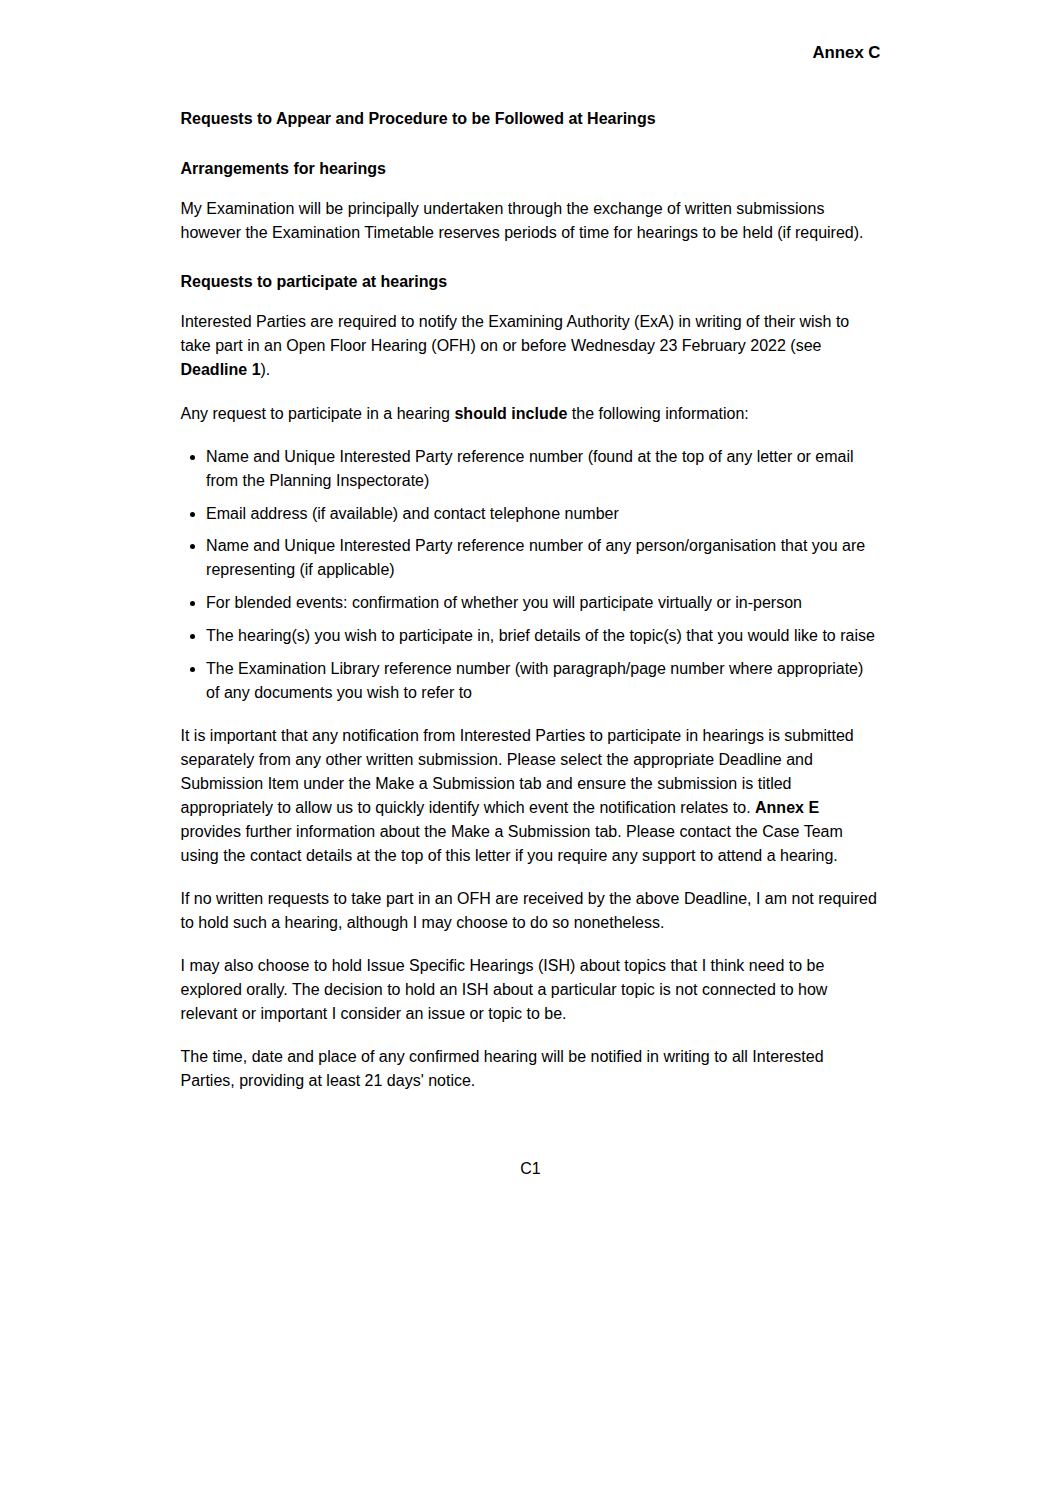Annex C
Requests to Appear and Procedure to be Followed at Hearings
Arrangements for hearings
My Examination will be principally undertaken through the exchange of written submissions however the Examination Timetable reserves periods of time for hearings to be held (if required).
Requests to participate at hearings
Interested Parties are required to notify the Examining Authority (ExA) in writing of their wish to take part in an Open Floor Hearing (OFH) on or before Wednesday 23 February 2022 (see Deadline 1).
Any request to participate in a hearing should include the following information:
Name and Unique Interested Party reference number (found at the top of any letter or email from the Planning Inspectorate)
Email address (if available) and contact telephone number
Name and Unique Interested Party reference number of any person/organisation that you are representing (if applicable)
For blended events: confirmation of whether you will participate virtually or in-person
The hearing(s) you wish to participate in, brief details of the topic(s) that you would like to raise
The Examination Library reference number (with paragraph/page number where appropriate) of any documents you wish to refer to
It is important that any notification from Interested Parties to participate in hearings is submitted separately from any other written submission. Please select the appropriate Deadline and Submission Item under the Make a Submission tab and ensure the submission is titled appropriately to allow us to quickly identify which event the notification relates to. Annex E provides further information about the Make a Submission tab. Please contact the Case Team using the contact details at the top of this letter if you require any support to attend a hearing.
If no written requests to take part in an OFH are received by the above Deadline, I am not required to hold such a hearing, although I may choose to do so nonetheless.
I may also choose to hold Issue Specific Hearings (ISH) about topics that I think need to be explored orally. The decision to hold an ISH about a particular topic is not connected to how relevant or important I consider an issue or topic to be.
The time, date and place of any confirmed hearing will be notified in writing to all Interested Parties, providing at least 21 days' notice.
C1